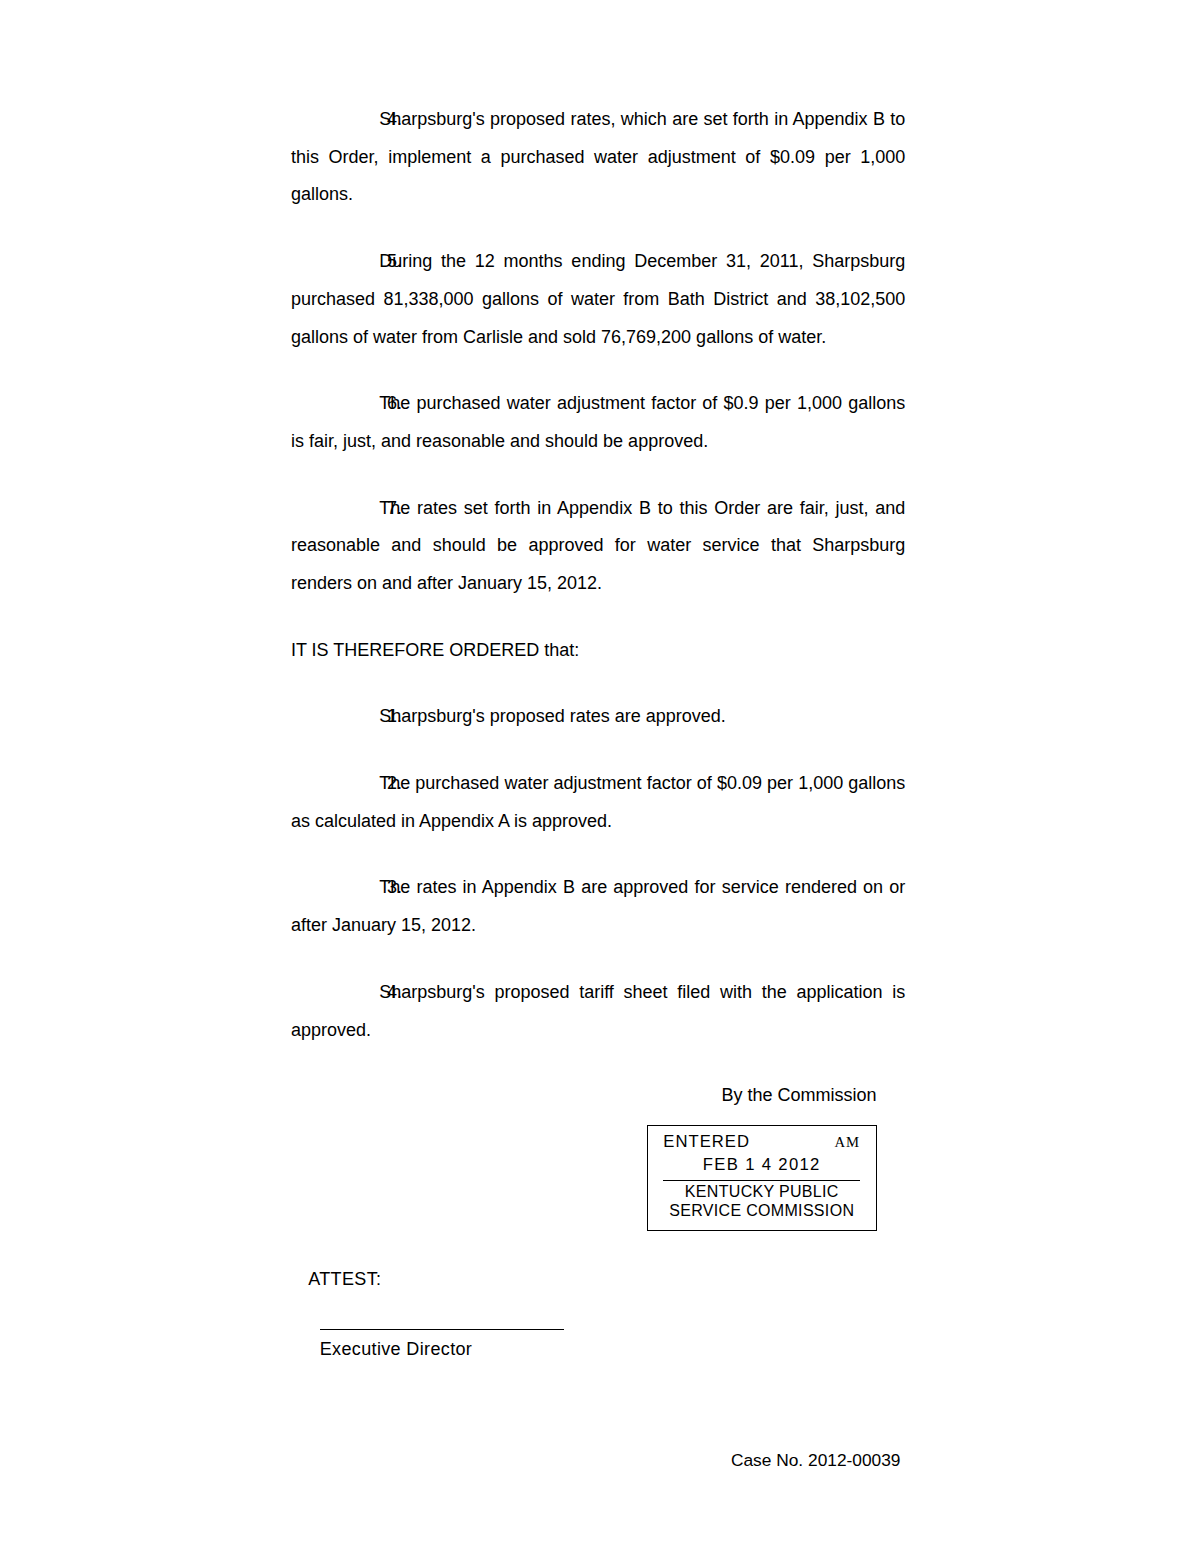4. Sharpsburg's proposed rates, which are set forth in Appendix B to this Order, implement a purchased water adjustment of $0.09 per 1,000 gallons.
5. During the 12 months ending December 31, 2011, Sharpsburg purchased 81,338,000 gallons of water from Bath District and 38,102,500 gallons of water from Carlisle and sold 76,769,200 gallons of water.
6. The purchased water adjustment factor of $0.9 per 1,000 gallons is fair, just, and reasonable and should be approved.
7. The rates set forth in Appendix B to this Order are fair, just, and reasonable and should be approved for water service that Sharpsburg renders on and after January 15, 2012.
IT IS THEREFORE ORDERED that:
1. Sharpsburg's proposed rates are approved.
2. The purchased water adjustment factor of $0.09 per 1,000 gallons as calculated in Appendix A is approved.
3. The rates in Appendix B are approved for service rendered on or after January 15, 2012.
4. Sharpsburg's proposed tariff sheet filed with the application is approved.
By the Commission
ENTERED AM
FEB 1 4 2012
KENTUCKY PUBLIC
SERVICE COMMISSION
ATTEST:
 
 
Executive Director
Case No. 2012-00039